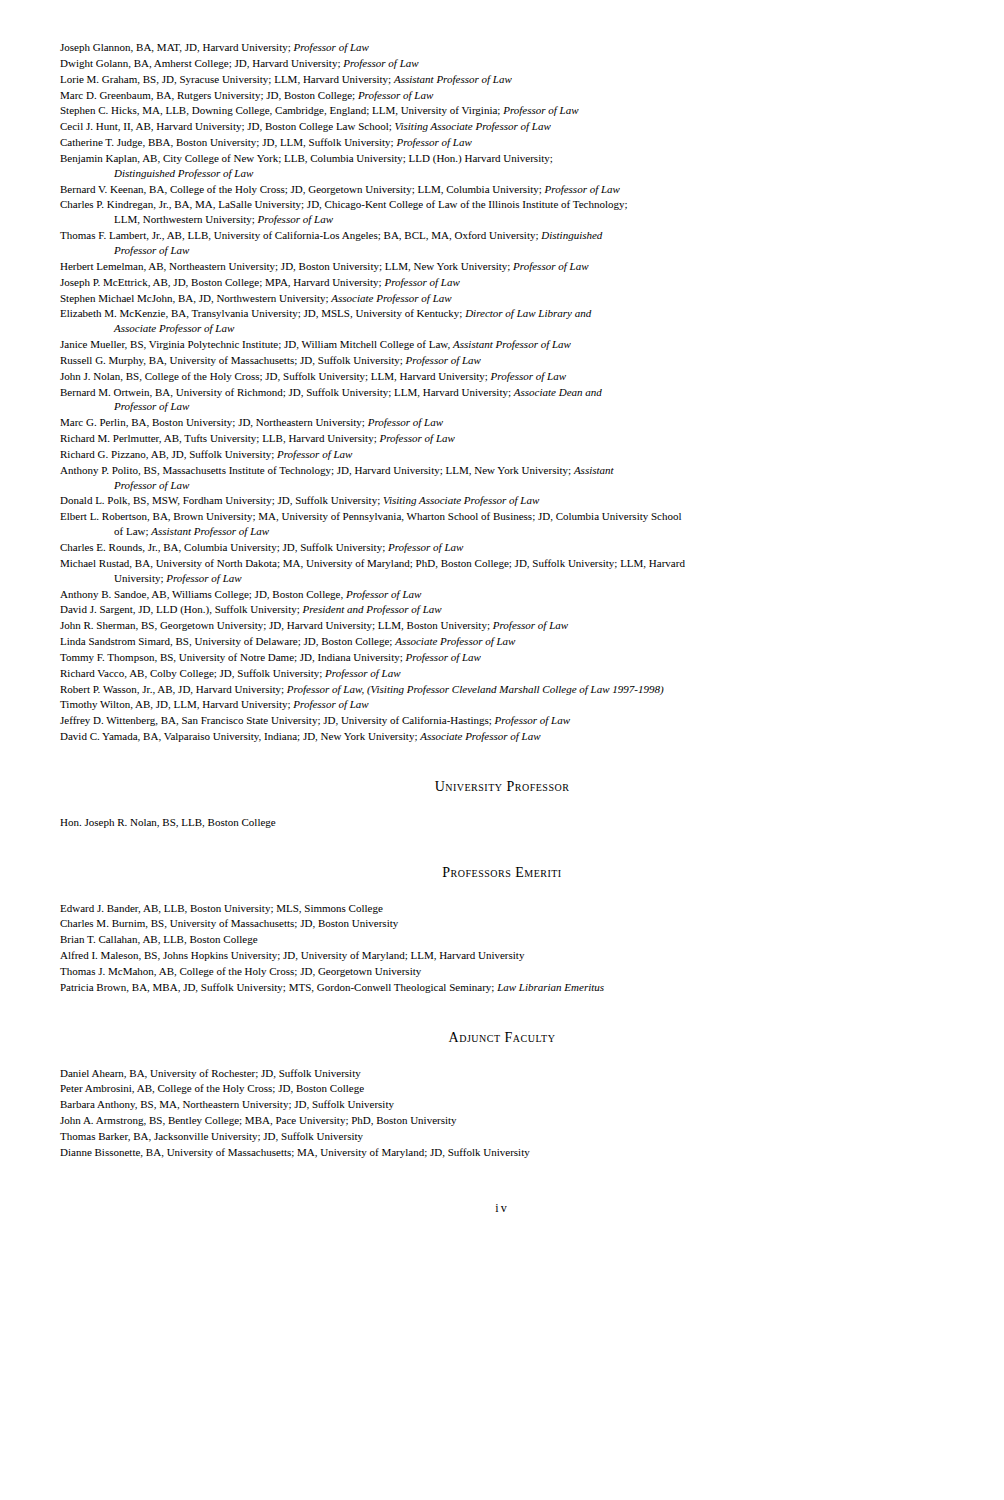Joseph Glannon, BA, MAT, JD, Harvard University; Professor of Law
Dwight Golann, BA, Amherst College; JD, Harvard University; Professor of Law
Lorie M. Graham, BS, JD, Syracuse University; LLM, Harvard University; Assistant Professor of Law
Marc D. Greenbaum, BA, Rutgers University; JD, Boston College; Professor of Law
Stephen C. Hicks, MA, LLB, Downing College, Cambridge, England; LLM, University of Virginia; Professor of Law
Cecil J. Hunt, II, AB, Harvard University; JD, Boston College Law School; Visiting Associate Professor of Law
Catherine T. Judge, BBA, Boston University; JD, LLM, Suffolk University; Professor of Law
Benjamin Kaplan, AB, City College of New York; LLB, Columbia University; LLD (Hon.) Harvard University; Distinguished Professor of Law
Bernard V. Keenan, BA, College of the Holy Cross; JD, Georgetown University; LLM, Columbia University; Professor of Law
Charles P. Kindregan, Jr., BA, MA, LaSalle University; JD, Chicago-Kent College of Law of the Illinois Institute of Technology; LLM, Northwestern University; Professor of Law
Thomas F. Lambert, Jr., AB, LLB, University of California-Los Angeles; BA, BCL, MA, Oxford University; Distinguished Professor of Law
Herbert Lemelman, AB, Northeastern University; JD, Boston University; LLM, New York University; Professor of Law
Joseph P. McEttrick, AB, JD, Boston College; MPA, Harvard University; Professor of Law
Stephen Michael McJohn, BA, JD, Northwestern University; Associate Professor of Law
Elizabeth M. McKenzie, BA, Transylvania University; JD, MSLS, University of Kentucky; Director of Law Library and Associate Professor of Law
Janice Mueller, BS, Virginia Polytechnic Institute; JD, William Mitchell College of Law, Assistant Professor of Law
Russell G. Murphy, BA, University of Massachusetts; JD, Suffolk University; Professor of Law
John J. Nolan, BS, College of the Holy Cross; JD, Suffolk University; LLM, Harvard University; Professor of Law
Bernard M. Ortwein, BA, University of Richmond; JD, Suffolk University; LLM, Harvard University; Associate Dean and Professor of Law
Marc G. Perlin, BA, Boston University; JD, Northeastern University; Professor of Law
Richard M. Perlmutter, AB, Tufts University; LLB, Harvard University; Professor of Law
Richard G. Pizzano, AB, JD, Suffolk University; Professor of Law
Anthony P. Polito, BS, Massachusetts Institute of Technology; JD, Harvard University; LLM, New York University; Assistant Professor of Law
Donald L. Polk, BS, MSW, Fordham University; JD, Suffolk University; Visiting Associate Professor of Law
Elbert L. Robertson, BA, Brown University; MA, University of Pennsylvania, Wharton School of Business; JD, Columbia University School of Law; Assistant Professor of Law
Charles E. Rounds, Jr., BA, Columbia University; JD, Suffolk University; Professor of Law
Michael Rustad, BA, University of North Dakota; MA, University of Maryland; PhD, Boston College; JD, Suffolk University; LLM, Harvard University; Professor of Law
Anthony B. Sandoe, AB, Williams College; JD, Boston College, Professor of Law
David J. Sargent, JD, LLD (Hon.), Suffolk University; President and Professor of Law
John R. Sherman, BS, Georgetown University; JD, Harvard University; LLM, Boston University; Professor of Law
Linda Sandstrom Simard, BS, University of Delaware; JD, Boston College; Associate Professor of Law
Tommy F. Thompson, BS, University of Notre Dame; JD, Indiana University; Professor of Law
Richard Vacco, AB, Colby College; JD, Suffolk University; Professor of Law
Robert P. Wasson, Jr., AB, JD, Harvard University; Professor of Law, (Visiting Professor Cleveland Marshall College of Law 1997-1998)
Timothy Wilton, AB, JD, LLM, Harvard University; Professor of Law
Jeffrey D. Wittenberg, BA, San Francisco State University; JD, University of California-Hastings; Professor of Law
David C. Yamada, BA, Valparaiso University, Indiana; JD, New York University; Associate Professor of Law
University Professor
Hon. Joseph R. Nolan, BS, LLB, Boston College
Professors Emeriti
Edward J. Bander, AB, LLB, Boston University; MLS, Simmons College
Charles M. Burnim, BS, University of Massachusetts; JD, Boston University
Brian T. Callahan, AB, LLB, Boston College
Alfred I. Maleson, BS, Johns Hopkins University; JD, University of Maryland; LLM, Harvard University
Thomas J. McMahon, AB, College of the Holy Cross; JD, Georgetown University
Patricia Brown, BA, MBA, JD, Suffolk University; MTS, Gordon-Conwell Theological Seminary; Law Librarian Emeritus
Adjunct Faculty
Daniel Ahearn, BA, University of Rochester; JD, Suffolk University
Peter Ambrosini, AB, College of the Holy Cross; JD, Boston College
Barbara Anthony, BS, MA, Northeastern University; JD, Suffolk University
John A. Armstrong, BS, Bentley College; MBA, Pace University; PhD, Boston University
Thomas Barker, BA, Jacksonville University; JD, Suffolk University
Dianne Bissonette, BA, University of Massachusetts; MA, University of Maryland; JD, Suffolk University
iv